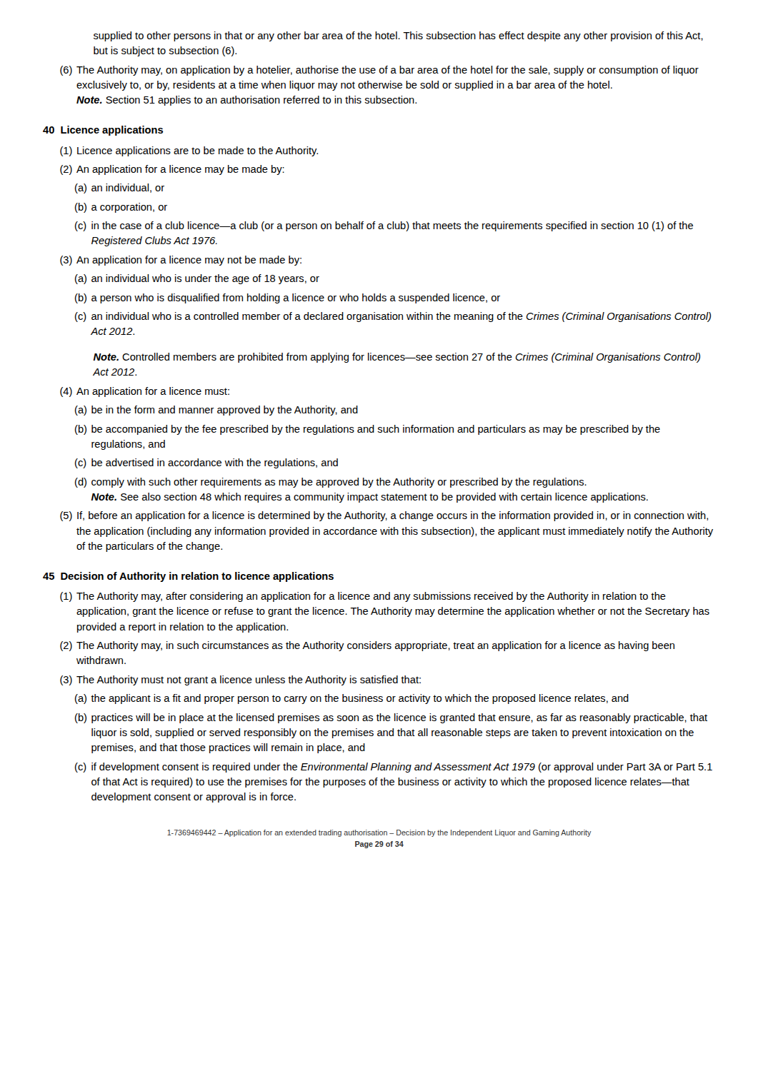supplied to other persons in that or any other bar area of the hotel. This subsection has effect despite any other provision of this Act, but is subject to subsection (6).
(6)
The Authority may, on application by a hotelier, authorise the use of a bar area of the hotel for the sale, supply or consumption of liquor exclusively to, or by, residents at a time when liquor may not otherwise be sold or supplied in a bar area of the hotel.
Note. Section 51 applies to an authorisation referred to in this subsection.
40 Licence applications
(1)
Licence applications are to be made to the Authority.
(2)
An application for a licence may be made by:
(a)
an individual, or
(b)
a corporation, or
(c)
in the case of a club licence—a club (or a person on behalf of a club) that meets the requirements specified in section 10 (1) of the Registered Clubs Act 1976.
(3)
An application for a licence may not be made by:
(a)
an individual who is under the age of 18 years, or
(b)
a person who is disqualified from holding a licence or who holds a suspended licence, or
(c)
an individual who is a controlled member of a declared organisation within the meaning of the Crimes (Criminal Organisations Control) Act 2012.
Note. Controlled members are prohibited from applying for licences—see section 27 of the Crimes (Criminal Organisations Control) Act 2012.
(4)
An application for a licence must:
(a)
be in the form and manner approved by the Authority, and
(b)
be accompanied by the fee prescribed by the regulations and such information and particulars as may be prescribed by the regulations, and
(c)
be advertised in accordance with the regulations, and
(d)
comply with such other requirements as may be approved by the Authority or prescribed by the regulations.
Note. See also section 48 which requires a community impact statement to be provided with certain licence applications.
(5)
If, before an application for a licence is determined by the Authority, a change occurs in the information provided in, or in connection with, the application (including any information provided in accordance with this subsection), the applicant must immediately notify the Authority of the particulars of the change.
45 Decision of Authority in relation to licence applications
(1)
The Authority may, after considering an application for a licence and any submissions received by the Authority in relation to the application, grant the licence or refuse to grant the licence. The Authority may determine the application whether or not the Secretary has provided a report in relation to the application.
(2)
The Authority may, in such circumstances as the Authority considers appropriate, treat an application for a licence as having been withdrawn.
(3)
The Authority must not grant a licence unless the Authority is satisfied that:
(a)
the applicant is a fit and proper person to carry on the business or activity to which the proposed licence relates, and
(b)
practices will be in place at the licensed premises as soon as the licence is granted that ensure, as far as reasonably practicable, that liquor is sold, supplied or served responsibly on the premises and that all reasonable steps are taken to prevent intoxication on the premises, and that those practices will remain in place, and
(c)
if development consent is required under the Environmental Planning and Assessment Act 1979 (or approval under Part 3A or Part 5.1 of that Act is required) to use the premises for the purposes of the business or activity to which the proposed licence relates—that development consent or approval is in force.
1-7369469442 – Application for an extended trading authorisation – Decision by the Independent Liquor and Gaming Authority
Page 29 of 34